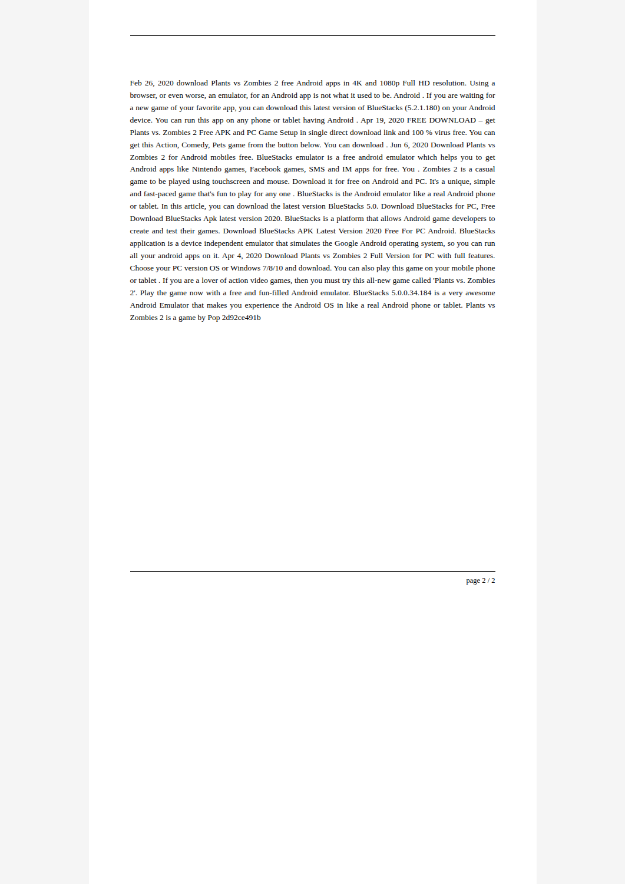Feb 26, 2020 download Plants vs Zombies 2 free Android apps in 4K and 1080p Full HD resolution. Using a browser, or even worse, an emulator, for an Android app is not what it used to be. Android . If you are waiting for a new game of your favorite app, you can download this latest version of BlueStacks (5.2.1.180) on your Android device. You can run this app on any phone or tablet having Android . Apr 19, 2020 FREE DOWNLOAD – get Plants vs. Zombies 2 Free APK and PC Game Setup in single direct download link and 100 % virus free. You can get this Action, Comedy, Pets game from the button below. You can download . Jun 6, 2020 Download Plants vs Zombies 2 for Android mobiles free. BlueStacks emulator is a free android emulator which helps you to get Android apps like Nintendo games, Facebook games, SMS and IM apps for free. You . Zombies 2 is a casual game to be played using touchscreen and mouse. Download it for free on Android and PC. It's a unique, simple and fast-paced game that's fun to play for any one . BlueStacks is the Android emulator like a real Android phone or tablet. In this article, you can download the latest version BlueStacks 5.0. Download BlueStacks for PC, Free Download BlueStacks Apk latest version 2020. BlueStacks is a platform that allows Android game developers to create and test their games. Download BlueStacks APK Latest Version 2020 Free For PC Android. BlueStacks application is a device independent emulator that simulates the Google Android operating system, so you can run all your android apps on it. Apr 4, 2020 Download Plants vs Zombies 2 Full Version for PC with full features. Choose your PC version OS or Windows 7/8/10 and download. You can also play this game on your mobile phone or tablet . If you are a lover of action video games, then you must try this all-new game called 'Plants vs. Zombies 2'. Play the game now with a free and fun-filled Android emulator. BlueStacks 5.0.0.34.184 is a very awesome Android Emulator that makes you experience the Android OS in like a real Android phone or tablet. Plants vs Zombies 2 is a game by Pop 2d92ce491b
page 2 / 2